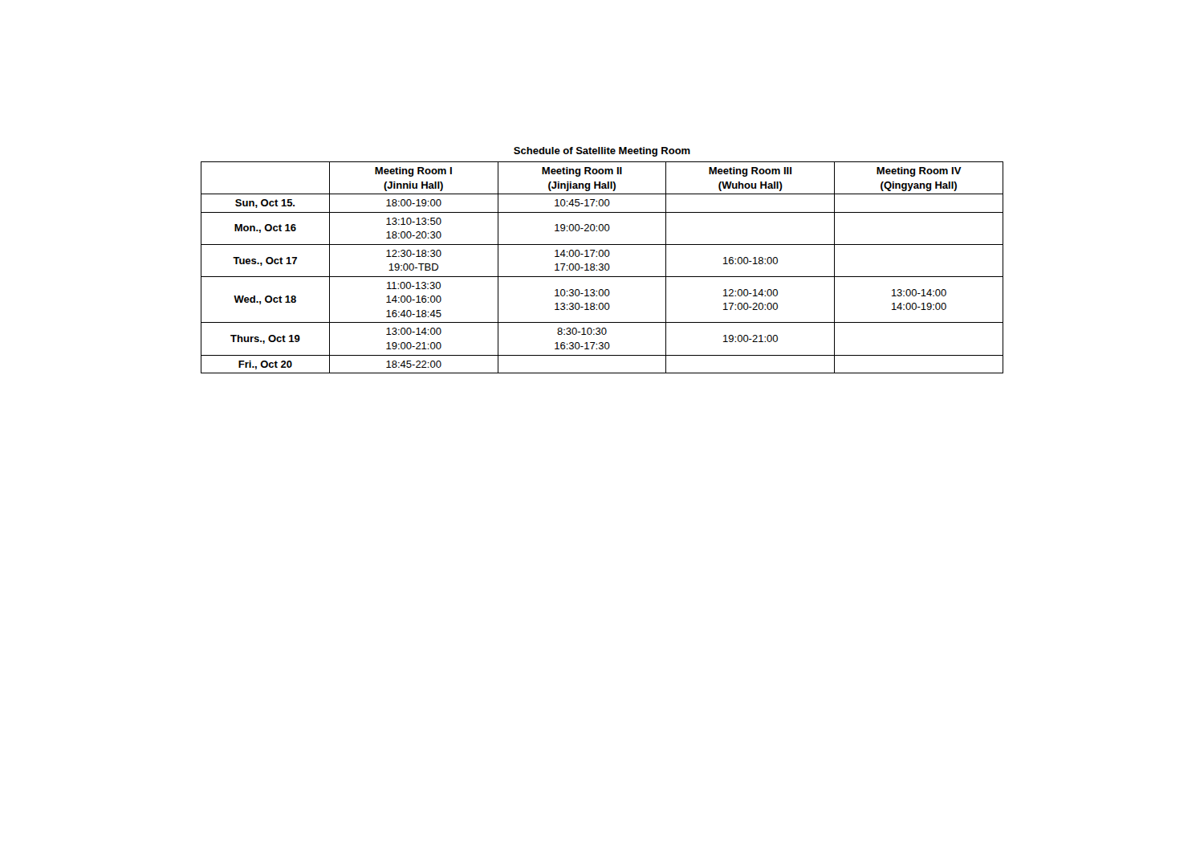Schedule of Satellite Meeting Room
| | Meeting Room I (Jinniu Hall) | Meeting Room II (Jinjiang Hall) | Meeting Room III (Wuhou Hall) | Meeting Room IV (Qingyang Hall) |
| --- | --- | --- | --- | --- |
| Sun, Oct 15. | 18:00-19:00 | 10:45-17:00 | | |
| Mon., Oct 16 | 13:10-13:50 18:00-20:30 | 19:00-20:00 | | |
| Tues., Oct 17 | 12:30-18:30 19:00-TBD | 14:00-17:00 17:00-18:30 | 16:00-18:00 | |
| Wed., Oct 18 | 11:00-13:30 14:00-16:00 16:40-18:45 | 10:30-13:00 13:30-18:00 | 12:00-14:00 17:00-20:00 | 13:00-14:00 14:00-19:00 |
| Thurs., Oct 19 | 13:00-14:00 19:00-21:00 | 8:30-10:30 16:30-17:30 | 19:00-21:00 | |
| Fri., Oct 20 | 18:45-22:00 | | | |